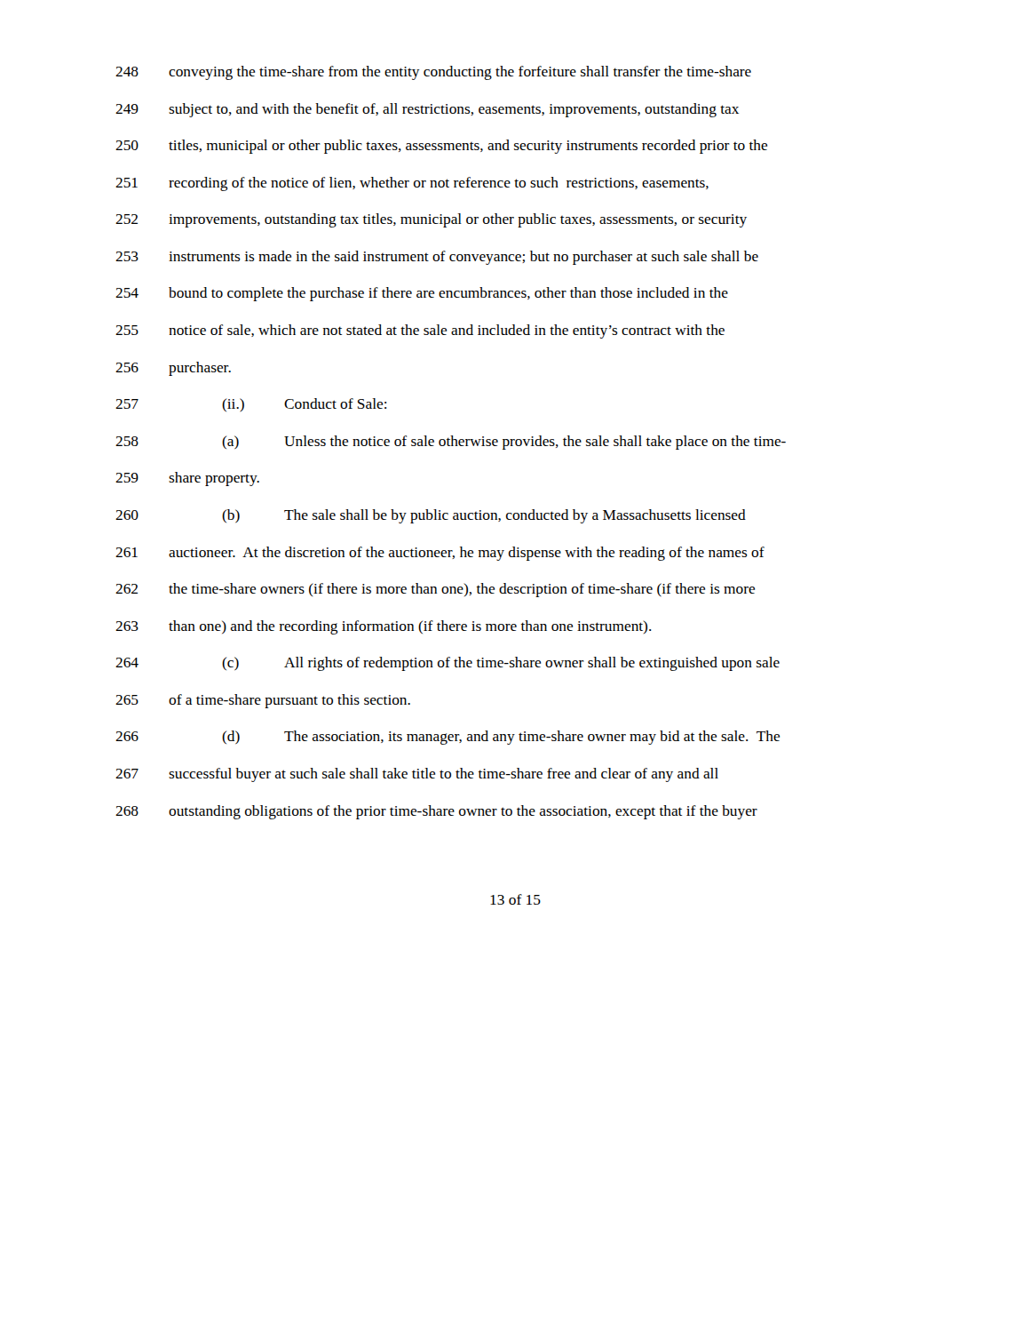248 conveying the time-share from the entity conducting the forfeiture shall transfer the time-share
249 subject to, and with the benefit of, all restrictions, easements, improvements, outstanding tax
250 titles, municipal or other public taxes, assessments, and security instruments recorded prior to the
251 recording of the notice of lien, whether or not reference to such restrictions, easements,
252 improvements, outstanding tax titles, municipal or other public taxes, assessments, or security
253 instruments is made in the said instrument of conveyance; but no purchaser at such sale shall be
254 bound to complete the purchase if there are encumbrances, other than those included in the
255 notice of sale, which are not stated at the sale and included in the entity’s contract with the
256 purchaser.
257(ii.) Conduct of Sale:
258(a) Unless the notice of sale otherwise provides, the sale shall take place on the time-
259 share property.
260(b) The sale shall be by public auction, conducted by a Massachusetts licensed
261 auctioneer. At the discretion of the auctioneer, he may dispense with the reading of the names of
262 the time-share owners (if there is more than one), the description of time-share (if there is more
263 than one) and the recording information (if there is more than one instrument).
264(c) All rights of redemption of the time-share owner shall be extinguished upon sale
265 of a time-share pursuant to this section.
266(d) The association, its manager, and any time-share owner may bid at the sale. The
267 successful buyer at such sale shall take title to the time-share free and clear of any and all
268 outstanding obligations of the prior time-share owner to the association, except that if the buyer
13 of 15